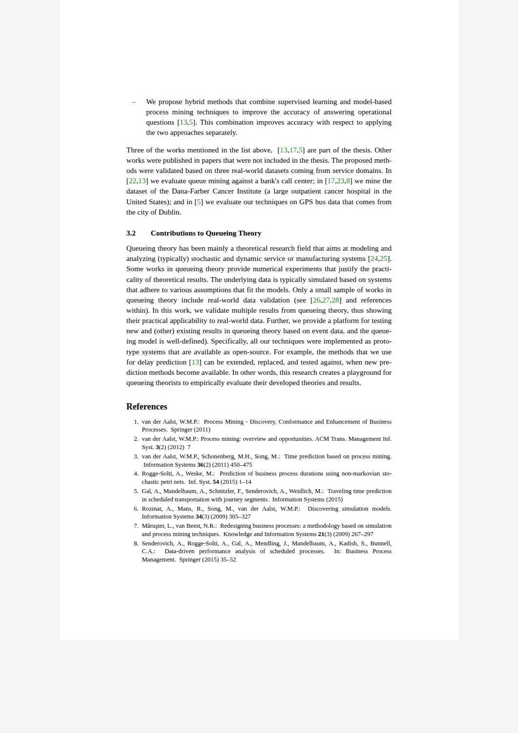–
We propose hybrid methods that combine supervised learning and model-based process mining techniques to improve the accuracy of answering operational questions [13,5]. This combination improves accuracy with respect to applying the two approaches separately.
Three of the works mentioned in the list above, [13,17,5] are part of the thesis. Other works were published in papers that were not included in the thesis. The proposed methods were validated based on three real-world datasets coming from service domains. In [22,13] we evaluate queue mining against a bank's call center; in [17,23,8] we mine the dataset of the Dana-Farber Cancer Institute (a large outpatient cancer hospital in the United States); and in [5] we evaluate our techniques on GPS bus data that comes from the city of Dublin.
3.2 Contributions to Queueing Theory
Queueing theory has been mainly a theoretical research field that aims at modeling and analyzing (typically) stochastic and dynamic service or manufacturing systems [24,25]. Some works in queueing theory provide numerical experiments that justify the practicality of theoretical results. The underlying data is typically simulated based on systems that adhere to various assumptions that fit the models. Only a small sample of works in queueing theory include real-world data validation (see [26,27,28] and references within). In this work, we validate multiple results from queueing theory, thus showing their practical applicability to real-world data. Further, we provide a platform for testing new and (other) existing results in queueing theory based on event data, and the queueing model is well-defined). Specifically, all our techniques were implemented as prototype systems that are available as open-source. For example, the methods that we use for delay prediction [13] can be extended, replaced, and tested against, when new prediction methods become available. In other words, this research creates a playground for queueing theorists to empirically evaluate their developed theories and results.
References
1. van der Aalst, W.M.P.: Process Mining - Discovery, Conformance and Enhancement of Business Processes. Springer (2011)
2. van der Aalst, W.M.P.: Process mining: overview and opportunities. ACM Trans. Management Inf. Syst. 3(2) (2012) 7
3. van der Aalst, W.M.P., Schonenberg, M.H., Song, M.: Time prediction based on process mining. Information Systems 36(2) (2011) 450–475
4. Rogge-Solti, A., Weske, M.: Prediction of business process durations using non-markovian stochastic petri nets. Inf. Syst. 54 (2015) 1–14
5. Gal, A., Mandelbaum, A., Schnitzler, F., Senderovich, A., Weidlich, M.: Traveling time prediction in scheduled transportation with journey segments. Information Systems (2015)
6. Rozinat, A., Mans, R., Song, M., van der Aalst, W.M.P.: Discovering simulation models. Information Systems 34(3) (2009) 305–327
7. Măruşter, L., van Beest, N.R.: Redesigning business processes: a methodology based on simulation and process mining techniques. Knowledge and Information Systems 21(3) (2009) 267–297
8. Senderovich, A., Rogge-Solti, A., Gal, A., Mendling, J., Mandelbaum, A., Kadish, S., Bunnell, C.A.: Data-driven performance analysis of scheduled processes. In: Business Process Management. Springer (2015) 35–52